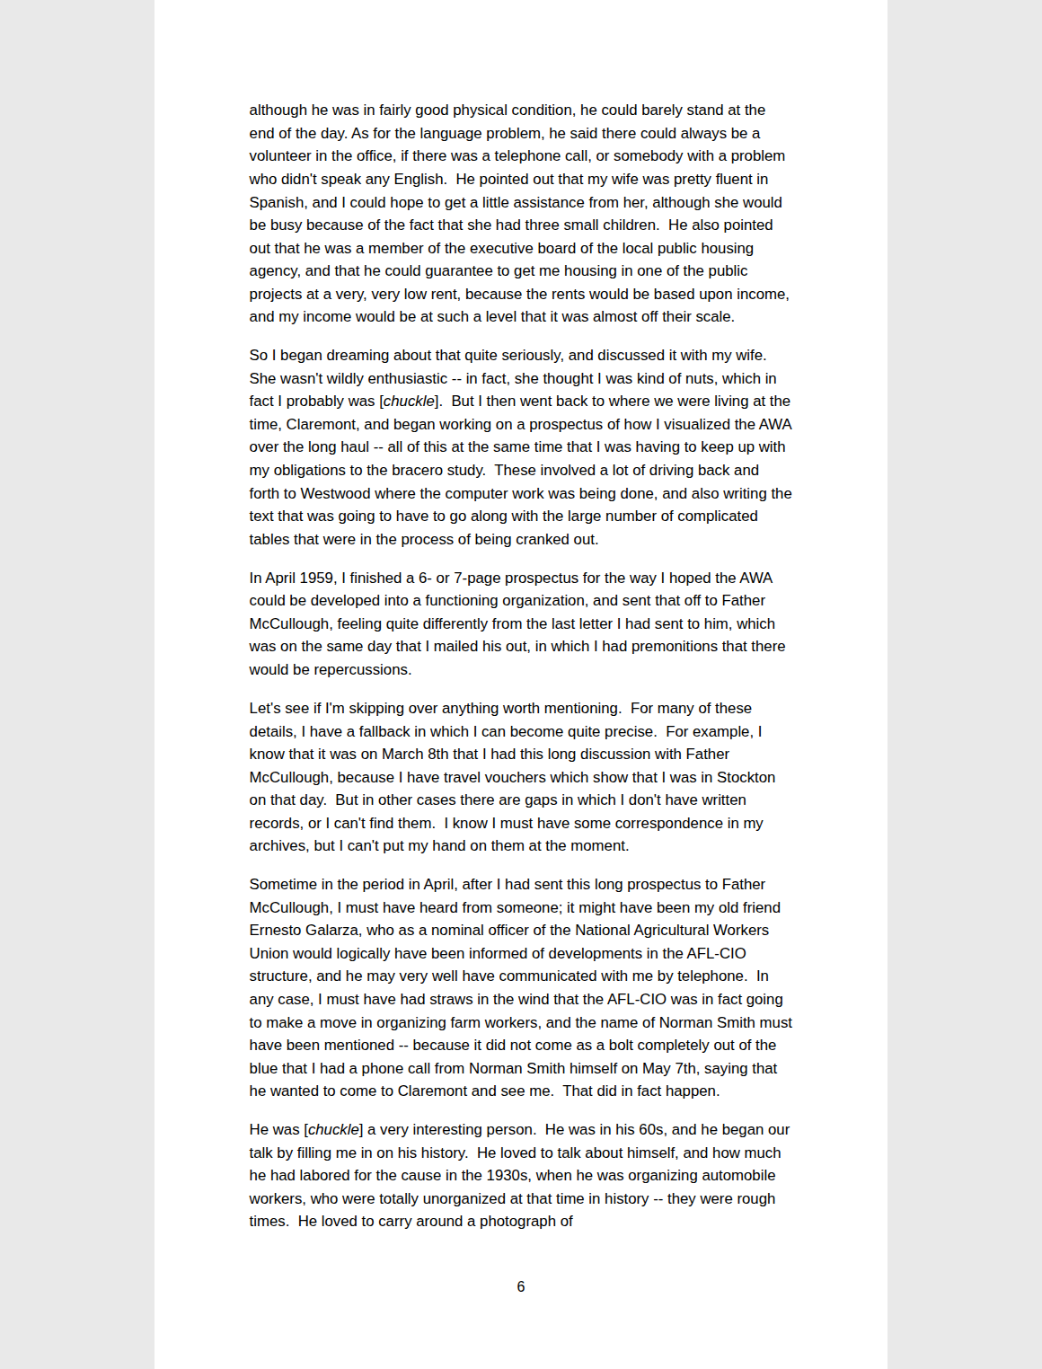although he was in fairly good physical condition, he could barely stand at the end of the day. As for the language problem, he said there could always be a volunteer in the office, if there was a telephone call, or somebody with a problem who didn't speak any English. He pointed out that my wife was pretty fluent in Spanish, and I could hope to get a little assistance from her, although she would be busy because of the fact that she had three small children. He also pointed out that he was a member of the executive board of the local public housing agency, and that he could guarantee to get me housing in one of the public projects at a very, very low rent, because the rents would be based upon income, and my income would be at such a level that it was almost off their scale.
So I began dreaming about that quite seriously, and discussed it with my wife. She wasn't wildly enthusiastic -- in fact, she thought I was kind of nuts, which in fact I probably was [chuckle]. But I then went back to where we were living at the time, Claremont, and began working on a prospectus of how I visualized the AWA over the long haul -- all of this at the same time that I was having to keep up with my obligations to the bracero study. These involved a lot of driving back and forth to Westwood where the computer work was being done, and also writing the text that was going to have to go along with the large number of complicated tables that were in the process of being cranked out.
In April 1959, I finished a 6- or 7-page prospectus for the way I hoped the AWA could be developed into a functioning organization, and sent that off to Father McCullough, feeling quite differently from the last letter I had sent to him, which was on the same day that I mailed his out, in which I had premonitions that there would be repercussions.
Let's see if I'm skipping over anything worth mentioning. For many of these details, I have a fallback in which I can become quite precise. For example, I know that it was on March 8th that I had this long discussion with Father McCullough, because I have travel vouchers which show that I was in Stockton on that day. But in other cases there are gaps in which I don't have written records, or I can't find them. I know I must have some correspondence in my archives, but I can't put my hand on them at the moment.
Sometime in the period in April, after I had sent this long prospectus to Father McCullough, I must have heard from someone; it might have been my old friend Ernesto Galarza, who as a nominal officer of the National Agricultural Workers Union would logically have been informed of developments in the AFL-CIO structure, and he may very well have communicated with me by telephone. In any case, I must have had straws in the wind that the AFL-CIO was in fact going to make a move in organizing farm workers, and the name of Norman Smith must have been mentioned -- because it did not come as a bolt completely out of the blue that I had a phone call from Norman Smith himself on May 7th, saying that he wanted to come to Claremont and see me. That did in fact happen.
He was [chuckle] a very interesting person. He was in his 60s, and he began our talk by filling me in on his history. He loved to talk about himself, and how much he had labored for the cause in the 1930s, when he was organizing automobile workers, who were totally unorganized at that time in history -- they were rough times. He loved to carry around a photograph of
6